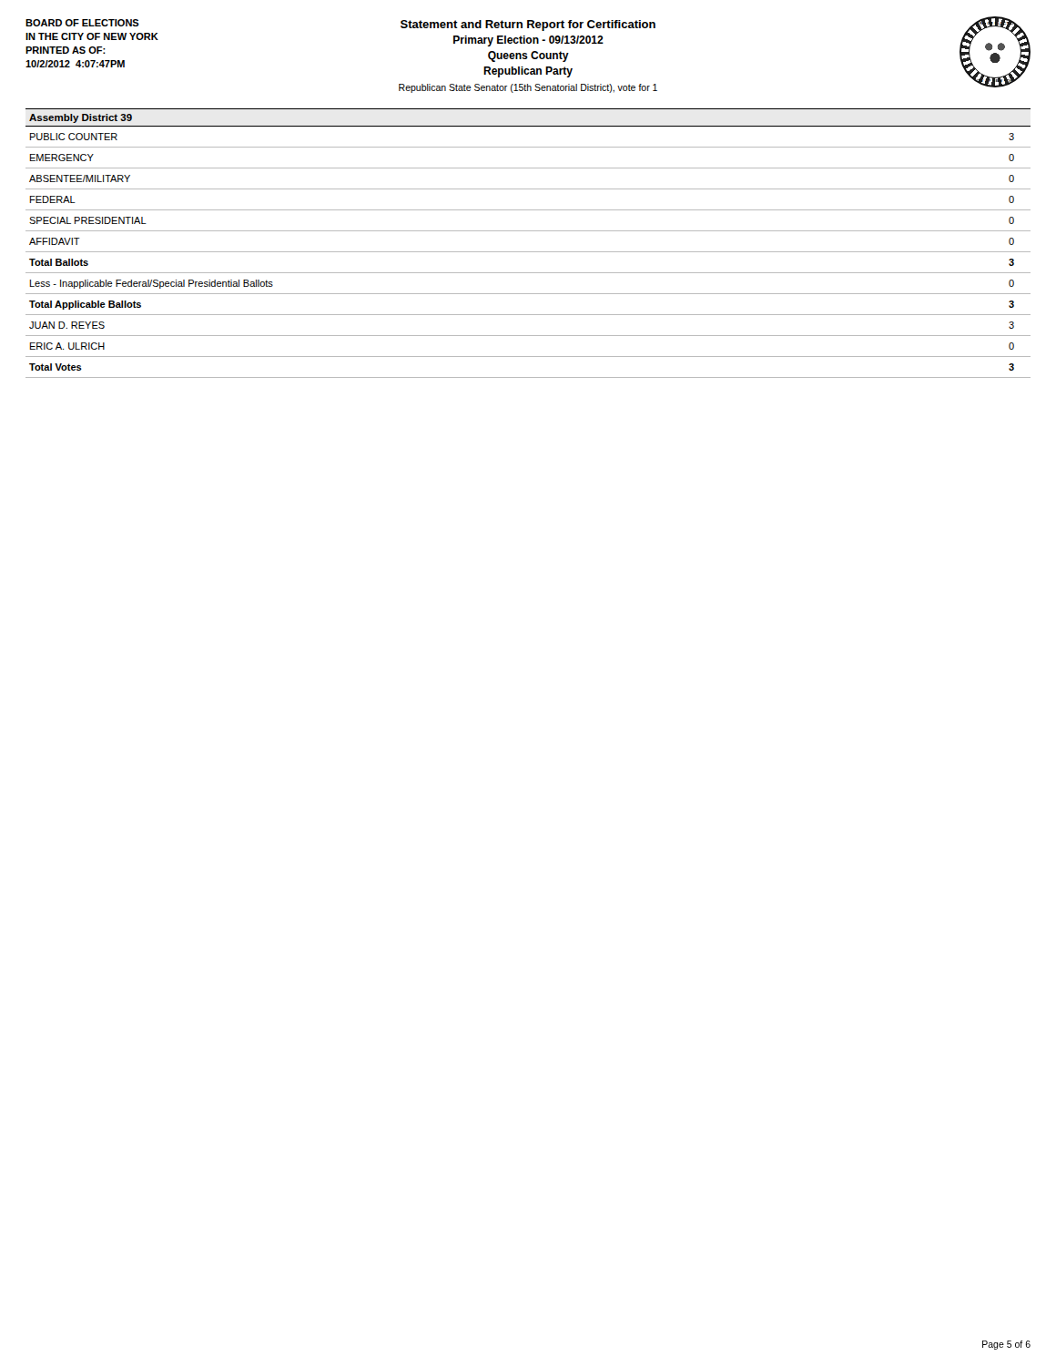BOARD OF ELECTIONS
IN THE CITY OF NEW YORK
PRINTED AS OF:
10/2/2012 4:07:47PM
Statement and Return Report for Certification
Primary Election - 09/13/2012
Queens County
Republican Party
Republican State Senator (15th Senatorial District), vote for 1
BOARD OF ELECTIONS CITY OF NEW YORK
Assembly District 39
| PUBLIC COUNTER | 3 |
| EMERGENCY | 0 |
| ABSENTEE/MILITARY | 0 |
| FEDERAL | 0 |
| SPECIAL PRESIDENTIAL | 0 |
| AFFIDAVIT | 0 |
| Total Ballots | 3 |
| Less - Inapplicable Federal/Special Presidential Ballots | 0 |
| Total Applicable Ballots | 3 |
| JUAN D. REYES | 3 |
| ERIC A. ULRICH | 0 |
| Total Votes | 3 |
Page 5 of 6